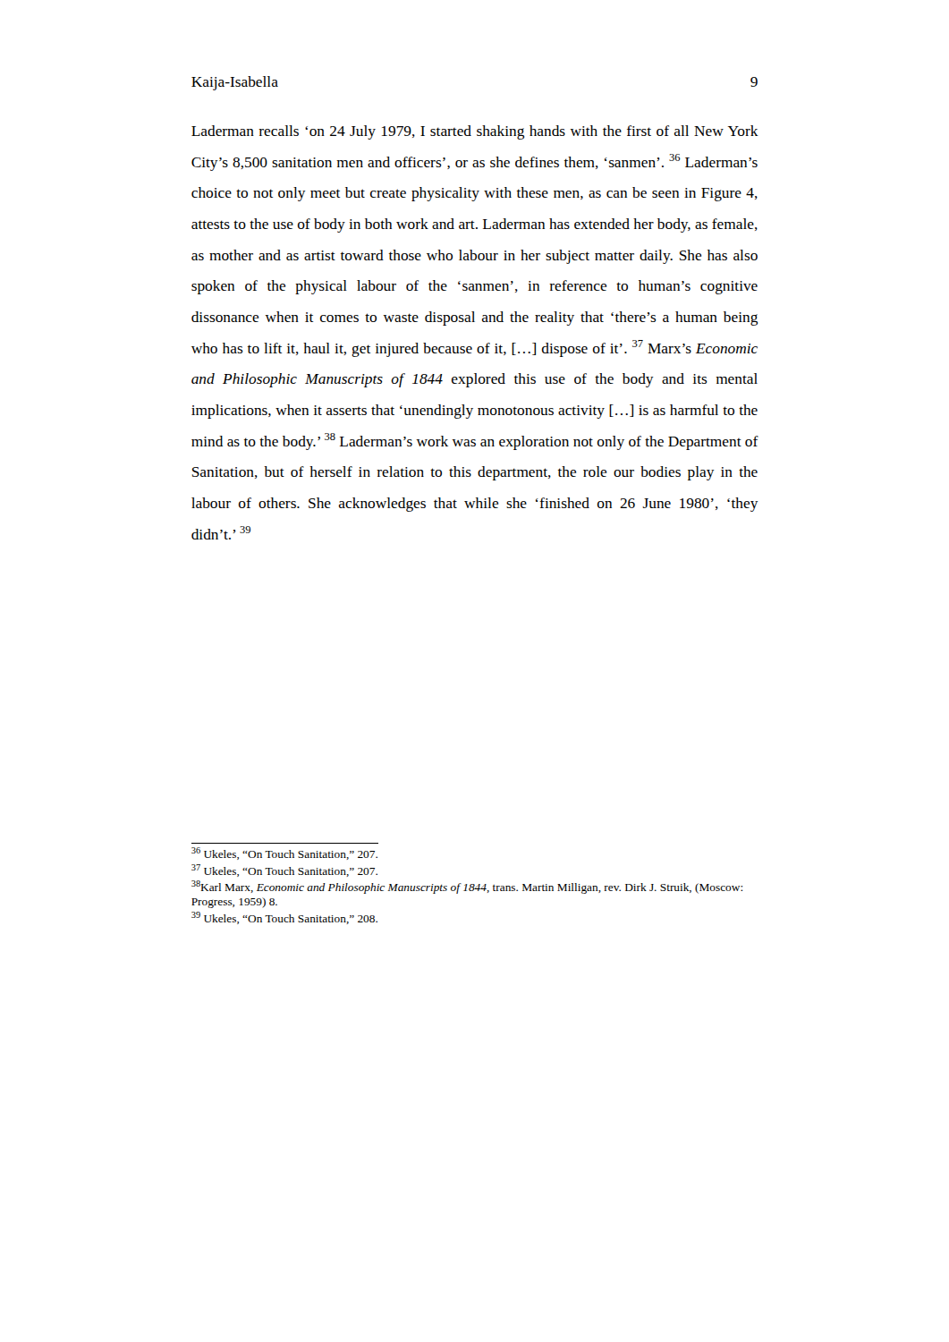Kaija-Isabella
9
Laderman recalls ‘on 24 July 1979, I started shaking hands with the first of all New York City’s 8,500 sanitation men and officers’, or as she defines them, ‘sanmen’. 36 Laderman’s choice to not only meet but create physicality with these men, as can be seen in Figure 4, attests to the use of body in both work and art. Laderman has extended her body, as female, as mother and as artist toward those who labour in her subject matter daily. She has also spoken of the physical labour of the ‘sanmen’, in reference to human’s cognitive dissonance when it comes to waste disposal and the reality that ‘there’s a human being who has to lift it, haul it, get injured because of it, […] dispose of it’. 37 Marx’s Economic and Philosophic Manuscripts of 1844 explored this use of the body and its mental implications, when it asserts that ‘unendingly monotonous activity […] is as harmful to the mind as to the body.’ 38 Laderman’s work was an exploration not only of the Department of Sanitation, but of herself in relation to this department, the role our bodies play in the labour of others. She acknowledges that while she ‘finished on 26 June 1980’, ‘they didn’t.’ 39
36 Ukeles, “On Touch Sanitation,” 207.
37 Ukeles, “On Touch Sanitation,” 207.
38Karl Marx, Economic and Philosophic Manuscripts of 1844, trans. Martin Milligan, rev. Dirk J. Struik, (Moscow: Progress, 1959) 8.
39 Ukeles, “On Touch Sanitation,” 208.